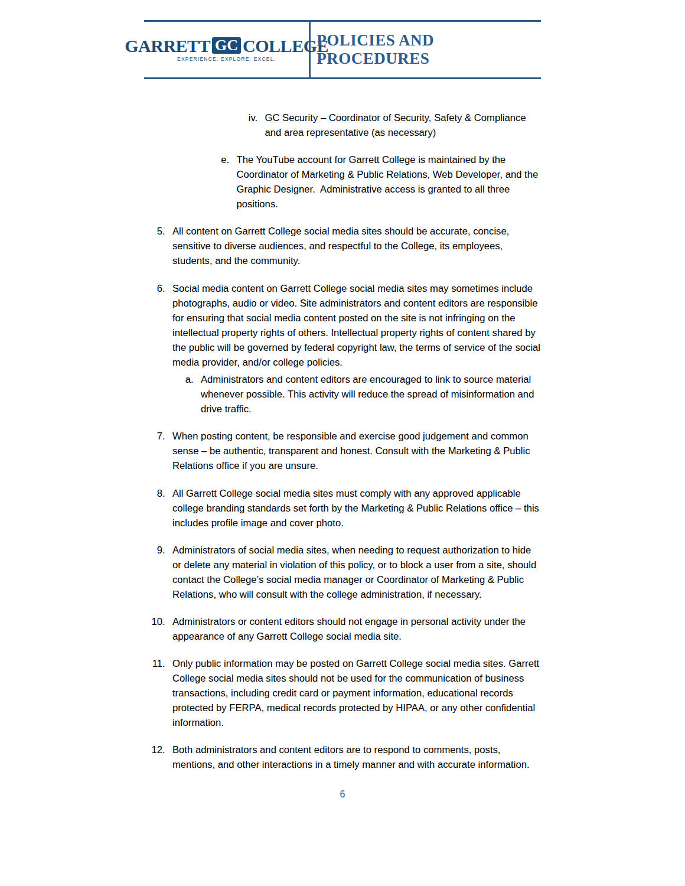GARRETT GC COLLEGE
EXPERIENCE. EXPLORE. EXCEL.
POLICIES AND PROCEDURES
GC Security – Coordinator of Security, Safety & Compliance and area representative (as necessary)
The YouTube account for Garrett College is maintained by the Coordinator of Marketing & Public Relations, Web Developer, and the Graphic Designer. Administrative access is granted to all three positions.
All content on Garrett College social media sites should be accurate, concise, sensitive to diverse audiences, and respectful to the College, its employees, students, and the community.
Social media content on Garrett College social media sites may sometimes include photographs, audio or video. Site administrators and content editors are responsible for ensuring that social media content posted on the site is not infringing on the intellectual property rights of others. Intellectual property rights of content shared by the public will be governed by federal copyright law, the terms of service of the social media provider, and/or college policies.
Administrators and content editors are encouraged to link to source material whenever possible. This activity will reduce the spread of misinformation and drive traffic.
When posting content, be responsible and exercise good judgement and common sense – be authentic, transparent and honest. Consult with the Marketing & Public Relations office if you are unsure.
All Garrett College social media sites must comply with any approved applicable college branding standards set forth by the Marketing & Public Relations office – this includes profile image and cover photo.
Administrators of social media sites, when needing to request authorization to hide or delete any material in violation of this policy, or to block a user from a site, should contact the College’s social media manager or Coordinator of Marketing & Public Relations, who will consult with the college administration, if necessary.
Administrators or content editors should not engage in personal activity under the appearance of any Garrett College social media site.
Only public information may be posted on Garrett College social media sites. Garrett College social media sites should not be used for the communication of business transactions, including credit card or payment information, educational records protected by FERPA, medical records protected by HIPAA, or any other confidential information.
Both administrators and content editors are to respond to comments, posts, mentions, and other interactions in a timely manner and with accurate information.
6